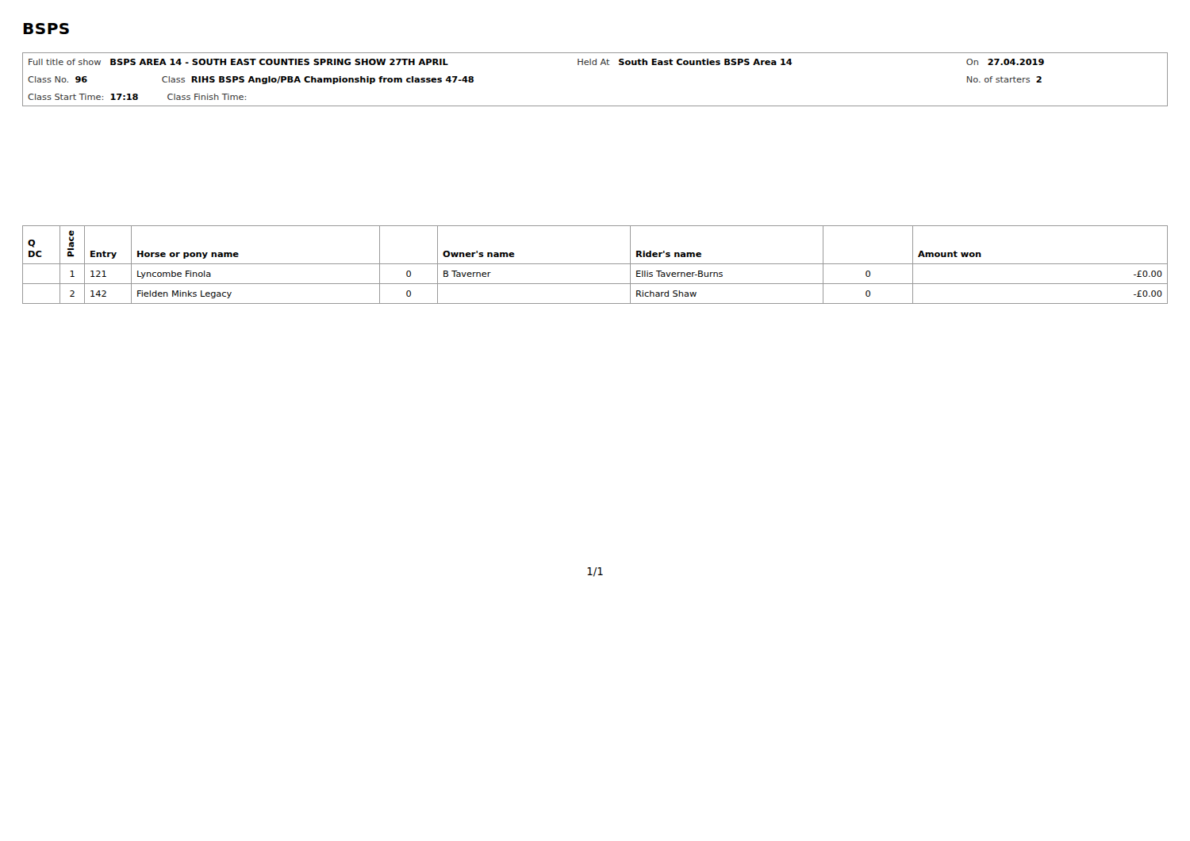BSPS
| Full title of show BSPS AREA 14 - SOUTH EAST COUNTIES SPRING SHOW 27TH APRIL | Held At South East Counties BSPS Area 14 | On 27.04.2019 |
| Class No. 96 Class RIHS BSPS Anglo/PBA Championship from classes 47-48 | | No. of starters 2 |
| Class Start Time: 17:18 Class Finish Time: | | |
| Q DC | Place | Entry | Horse or pony name | | Owner's name | Rider's name | | Amount won |
| --- | --- | --- | --- | --- | --- | --- | --- | --- |
| | 1 | 121 | Lyncombe Finola | 0 | B Taverner | Ellis Taverner-Burns | 0 | -£0.00 |
| | 2 | 142 | Fielden Minks Legacy | 0 | | Richard Shaw | 0 | -£0.00 |
1/1